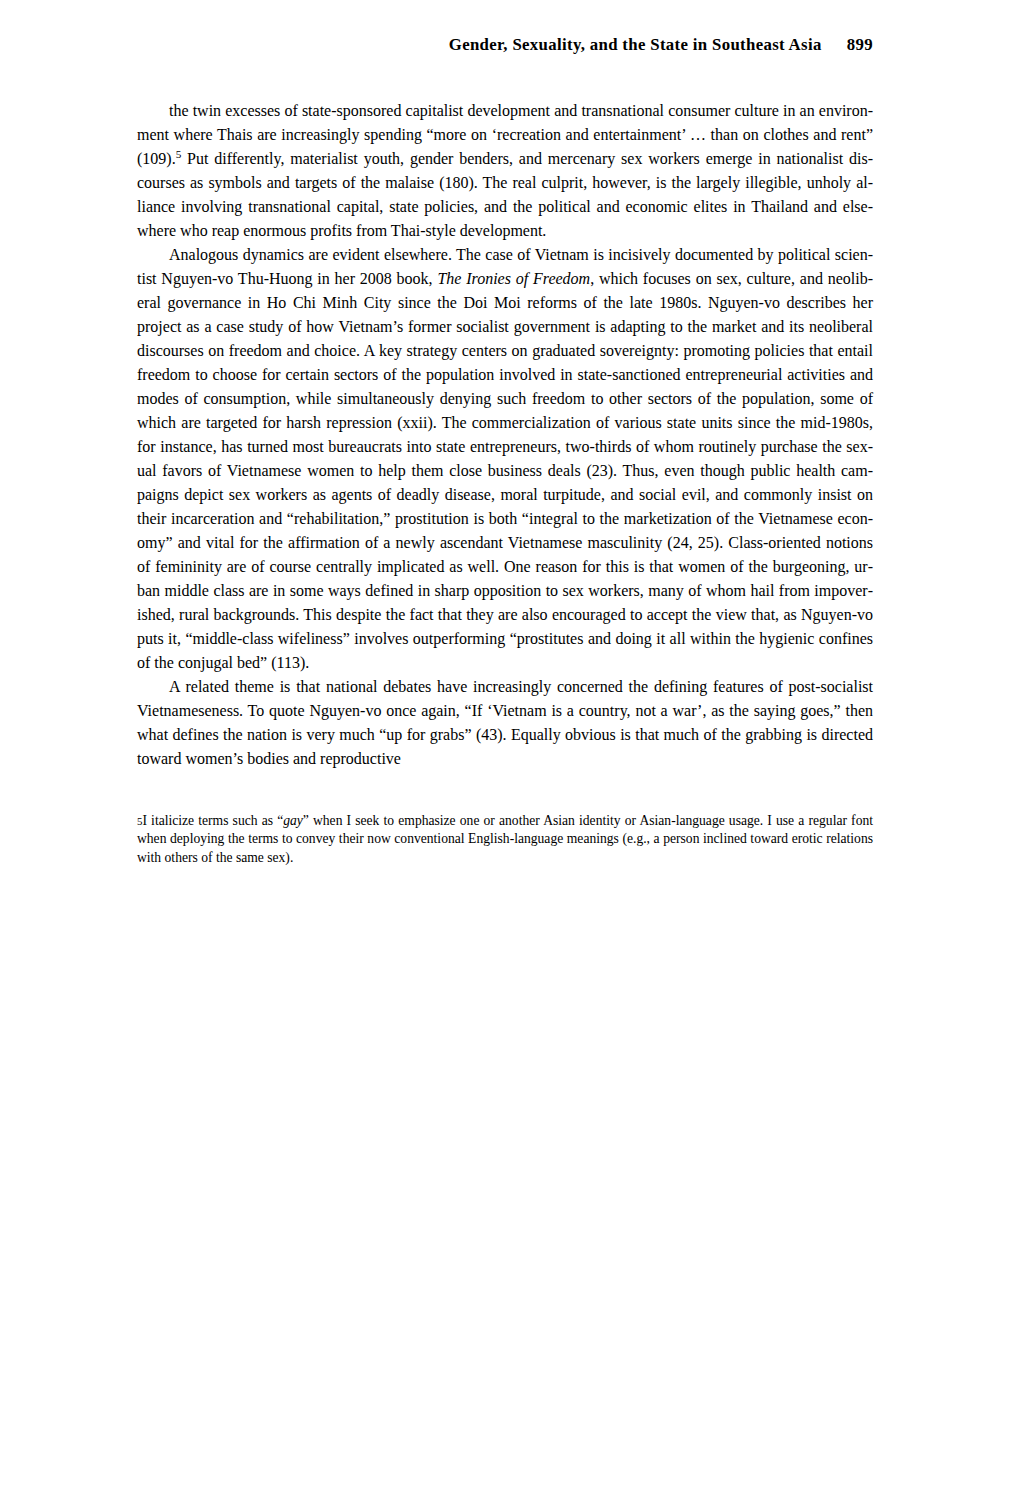Gender, Sexuality, and the State in Southeast Asia899
the twin excesses of state-sponsored capitalist development and transnational consumer culture in an environment where Thais are increasingly spending “more on ‘recreation and entertainment’ … than on clothes and rent” (109).5 Put differently, materialist youth, gender benders, and mercenary sex workers emerge in nationalist discourses as symbols and targets of the malaise (180). The real culprit, however, is the largely illegible, unholy alliance involving transnational capital, state policies, and the political and economic elites in Thailand and elsewhere who reap enormous profits from Thai-style development.
Analogous dynamics are evident elsewhere. The case of Vietnam is incisively documented by political scientist Nguyen-vo Thu-Huong in her 2008 book, The Ironies of Freedom, which focuses on sex, culture, and neoliberal governance in Ho Chi Minh City since the Doi Moi reforms of the late 1980s. Nguyen-vo describes her project as a case study of how Vietnam’s former socialist government is adapting to the market and its neoliberal discourses on freedom and choice. A key strategy centers on graduated sovereignty: promoting policies that entail freedom to choose for certain sectors of the population involved in state-sanctioned entrepreneurial activities and modes of consumption, while simultaneously denying such freedom to other sectors of the population, some of which are targeted for harsh repression (xxii). The commercialization of various state units since the mid-1980s, for instance, has turned most bureaucrats into state entrepreneurs, two-thirds of whom routinely purchase the sexual favors of Vietnamese women to help them close business deals (23). Thus, even though public health campaigns depict sex workers as agents of deadly disease, moral turpitude, and social evil, and commonly insist on their incarceration and “rehabilitation,” prostitution is both “integral to the marketization of the Vietnamese economy” and vital for the affirmation of a newly ascendant Vietnamese masculinity (24, 25). Class-oriented notions of femininity are of course centrally implicated as well. One reason for this is that women of the burgeoning, urban middle class are in some ways defined in sharp opposition to sex workers, many of whom hail from impoverished, rural backgrounds. This despite the fact that they are also encouraged to accept the view that, as Nguyen-vo puts it, “middle-class wifeliness” involves outperforming “prostitutes and doing it all within the hygienic confines of the conjugal bed” (113).
A related theme is that national debates have increasingly concerned the defining features of post-socialist Vietnameseness. To quote Nguyen-vo once again, “If ‘Vietnam is a country, not a war’, as the saying goes,” then what defines the nation is very much “up for grabs” (43). Equally obvious is that much of the grabbing is directed toward women’s bodies and reproductive
5I italicize terms such as “gay” when I seek to emphasize one or another Asian identity or Asian-language usage. I use a regular font when deploying the terms to convey their now conventional English-language meanings (e.g., a person inclined toward erotic relations with others of the same sex).